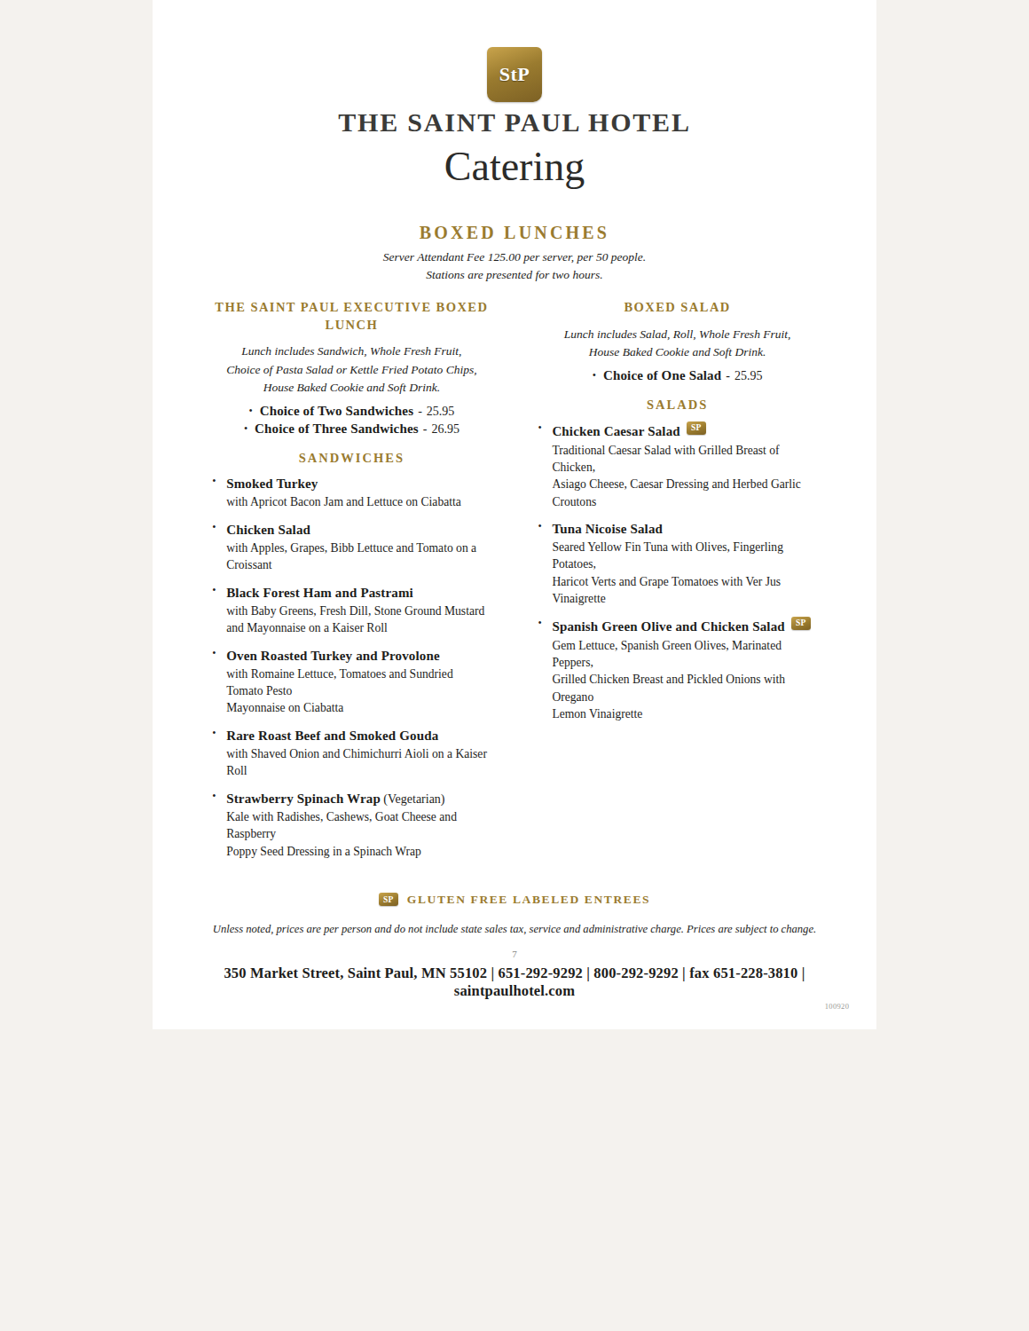The Saint Paul Hotel
Catering
Boxed Lunches
Server Attendant Fee 125.00 per server, per 50 people.
Stations are presented for two hours.
The Saint Paul Executive Boxed Lunch
Lunch includes Sandwich, Whole Fresh Fruit,
Choice of Pasta Salad or Kettle Fried Potato Chips,
House Baked Cookie and Soft Drink.
Choice of Two Sandwiches-25.95
Choice of Three Sandwiches-26.95
Sandwiches
Smoked Turkey with Apricot Bacon Jam and Lettuce on Ciabatta
Chicken Salad with Apples, Grapes, Bibb Lettuce and Tomato on a Croissant
Black Forest Ham and Pastrami with Baby Greens, Fresh Dill, Stone Ground Mustard and Mayonnaise on a Kaiser Roll
Oven Roasted Turkey and Provolone with Romaine Lettuce, Tomatoes and Sundried Tomato Pesto Mayonnaise on Ciabatta
Rare Roast Beef and Smoked Gouda with Shaved Onion and Chimichurri Aioli on a Kaiser Roll
Strawberry Spinach Wrap (Vegetarian) Kale with Radishes, Cashews, Goat Cheese and Raspberry Poppy Seed Dressing in a Spinach Wrap
Boxed Salad
Lunch includes Salad, Roll, Whole Fresh Fruit,
House Baked Cookie and Soft Drink.
Choice of One Salad-25.95
Salads
Chicken Caesar Salad Traditional Caesar Salad with Grilled Breast of Chicken, Asiago Cheese, Caesar Dressing and Herbed Garlic Croutons
Tuna Nicoise Salad Seared Yellow Fin Tuna with Olives, Fingerling Potatoes, Haricot Verts and Grape Tomatoes with Ver Jus Vinaigrette
Spanish Green Olive and Chicken Salad Gem Lettuce, Spanish Green Olives, Marinated Peppers, Grilled Chicken Breast and Pickled Onions with Oregano Lemon Vinaigrette
Gluten Free Labeled Entrees
Unless noted, prices are per person and do not include state sales tax, service and administrative charge. Prices are subject to change.
7
350 Market Street, Saint Paul, MN 55102 | 651-292-9292 | 800-292-9292 | fax 651-228-3810 | saintpaulhotel.com
100920